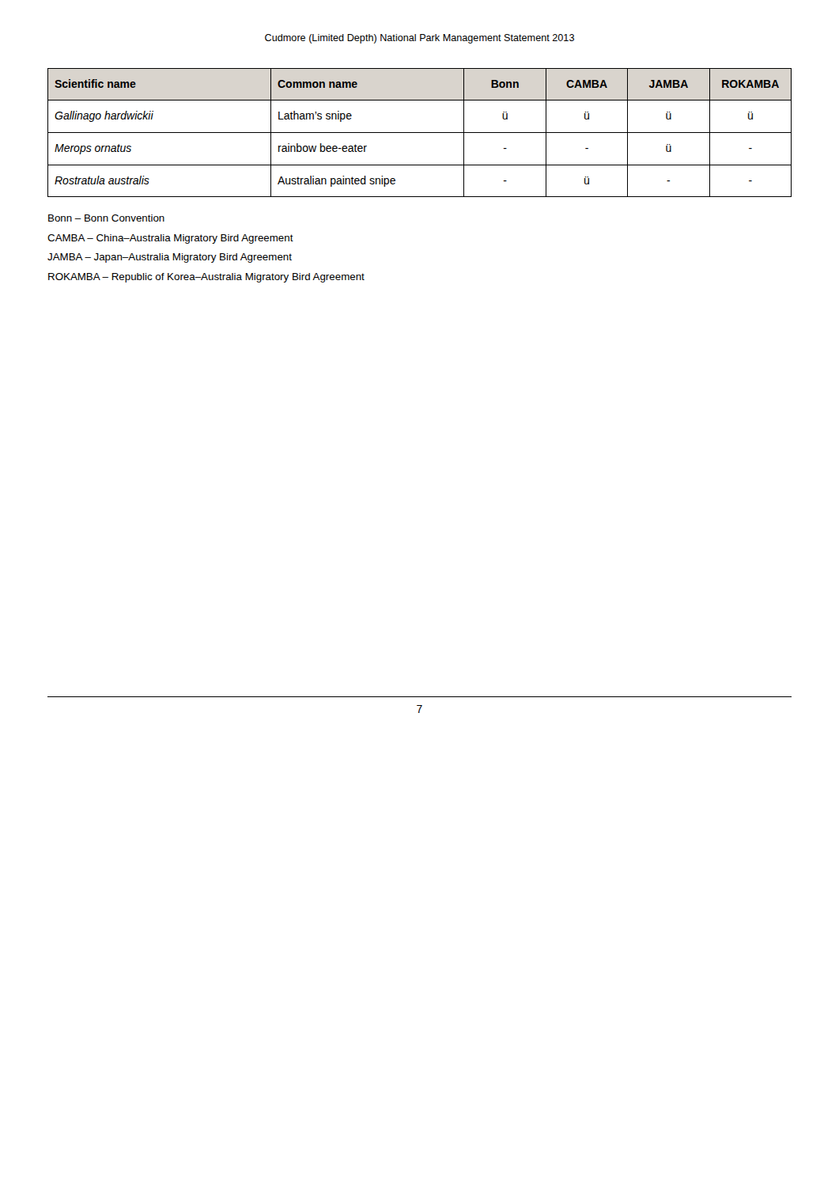Cudmore (Limited Depth) National Park Management Statement 2013
| Scientific name | Common name | Bonn | CAMBA | JAMBA | ROKAMBA |
| --- | --- | --- | --- | --- | --- |
| Gallinago hardwickii | Latham’s snipe | ü | ü | ü | ü |
| Merops ornatus | rainbow bee-eater | - | - | ü | - |
| Rostratula australis | Australian painted snipe | - | ü | - | - |
Bonn – Bonn Convention
CAMBA – China–Australia Migratory Bird Agreement
JAMBA – Japan–Australia Migratory Bird Agreement
ROKAMBA – Republic of Korea–Australia Migratory Bird Agreement
7